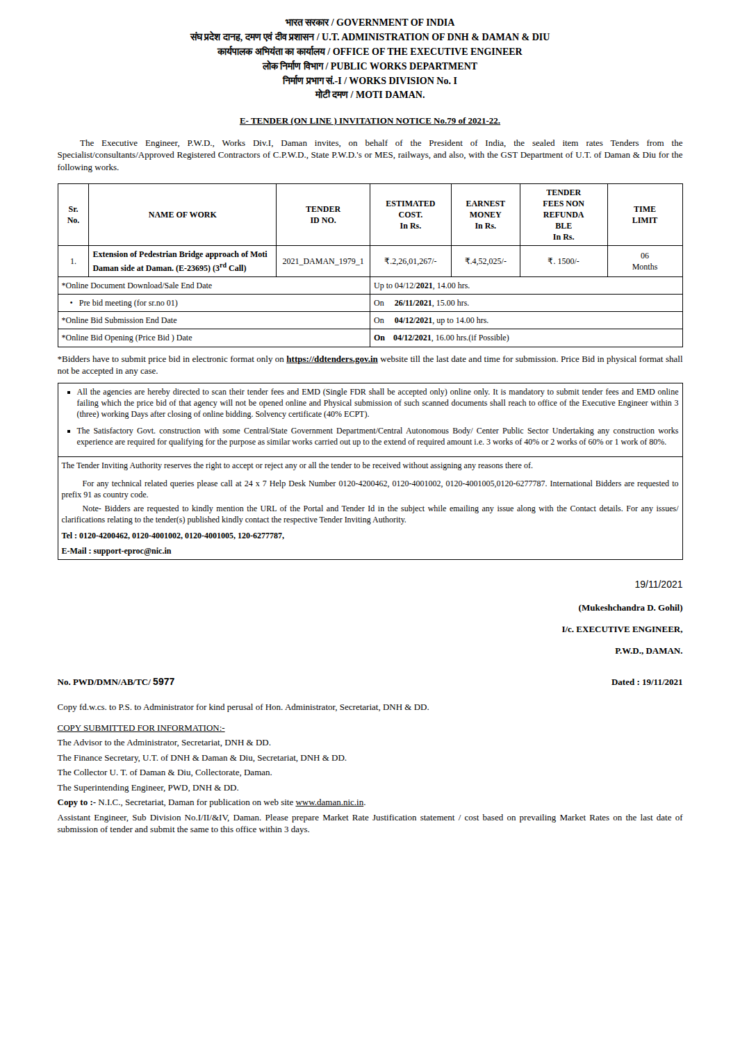भारत सरकार / GOVERNMENT OF INDIA
संघ प्रदेश दानह, दमण एवं दीव प्रशासन / U.T. ADMINISTRATION OF DNH & DAMAN & DIU
कार्यपालक अभियंता का कार्यालय / OFFICE OF THE EXECUTIVE ENGINEER
लोक निर्माण विभाग / PUBLIC WORKS DEPARTMENT
निर्माण प्रभाग सं.-I / WORKS DIVISION No. I
मोटी दमण / MOTI DAMAN.
E- TENDER (ON LINE ) INVITATION NOTICE No.79 of 2021-22.
The Executive Engineer, P.W.D., Works Div.I, Daman invites, on behalf of the President of India, the sealed item rates Tenders from the Specialist/consultants/Approved Registered Contractors of C.P.W.D., State P.W.D.'s or MES, railways, and also, with the GST Department of U.T. of Daman & Diu for the following works.
| Sr. No. | NAME OF WORK | TENDER ID NO. | ESTIMATED COST. In Rs. | EARNEST MONEY In Rs. | TENDER FEES NON REFUNDA BLE In Rs. | TIME LIMIT |
| --- | --- | --- | --- | --- | --- | --- |
| 1. | Extension of Pedestrian Bridge approach of Moti Daman side at Daman. (E-23695) (3 rd Call) | 2021_DAMAN_1979_1 | ₹.2,26,01,267/- | ₹.4,52,025/- | ₹. 1500/- | 06 Months |
| *Online Document Download/Sale End Date | Up to 04/12/ 2021 , 14.00 hrs. |
| • Pre bid meeting (for sr.no 01) | On 26/11/2021 , 15.00 hrs. |
| *Online Bid Submission End Date | On 04/12/2021 , up to 14.00 hrs. |
| *Online Bid Opening (Price Bid ) Date | On 04/12/2021 , 16.00 hrs.(if Possible) |
*Bidders have to submit price bid in electronic format only on https://ddtenders.gov.in website till the last date and time for submission. Price Bid in physical format shall not be accepted in any case.
| All the agencies are hereby directed to scan their tender fees and EMD (Single FDR shall be accepted only) online only. It is mandatory to submit tender fees and EMD online failing which the price bid of that agency will not be opened online and Physical submission of such scanned documents shall reach to office of the Executive Engineer within 3 (three) working Days after closing of online bidding. Solvency certificate (40% ECPT). The Satisfactory Govt. construction with some Central/State Government Department/Central Autonomous Body/ Center Public Sector Undertaking any construction works experience are required for qualifying for the purpose as similar works carried out up to the extend of required amount i.e. 3 works of 40% or 2 works of 60% or 1 work of 80%. |
| The Tender Inviting Authority reserves the right to accept or reject any or all the tender to be received without assigning any reasons there of. For any technical related queries please call at 24 x 7 Help Desk Number 0120-4200462, 0120-4001002, 0120-4001005,0120-6277787. International Bidders are requested to prefix 91 as country code. Note- Bidders are requested to kindly mention the URL of the Portal and Tender Id in the subject while emailing any issue along with the Contact details. For any issues/ clarifications relating to the tender(s) published kindly contact the respective Tender Inviting Authority. Tel : 0120-4200462, 0120-4001002, 0120-4001005, 120-6277787, E-Mail : support-eproc@nic.in |
19/11/2021
(Mukeshchandra D. Gohil)
I/c. EXECUTIVE ENGINEER,
P.W.D., DAMAN.
No. PWD/DMN/AB/TC/ 5977 Dated : 19/11/2021
Copy fd.w.cs. to P.S. to Administrator for kind perusal of Hon. Administrator, Secretariat, DNH & DD.
COPY SUBMITTED FOR INFORMATION:-
The Advisor to the Administrator, Secretariat, DNH & DD.
The Finance Secretary, U.T. of DNH & Daman & Diu, Secretariat, DNH & DD.
The Collector U. T. of Daman & Diu, Collectorate, Daman.
The Superintending Engineer, PWD, DNH & DD.
Copy to :- N.I.C., Secretariat, Daman for publication on web site www.daman.nic.in.
Assistant Engineer, Sub Division No.I/II/&IV, Daman. Please prepare Market Rate Justification statement / cost based on prevailing Market Rates on the last date of submission of tender and submit the same to this office within 3 days.